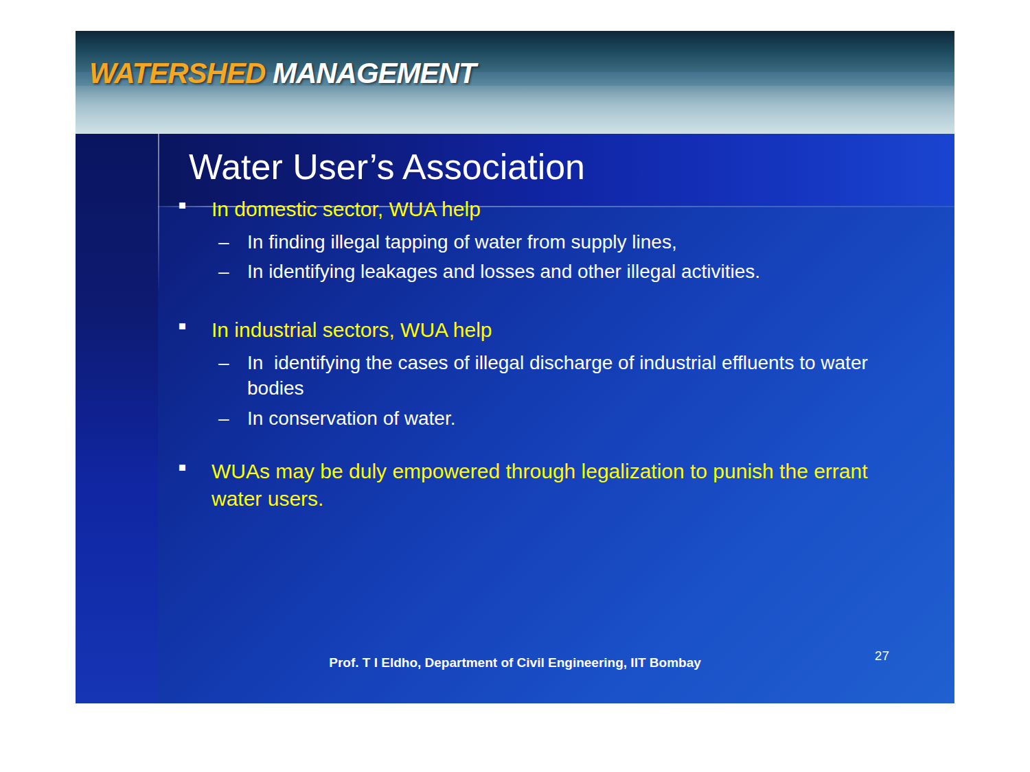WATERSHED MANAGEMENT
Water User’s Association
In domestic sector, WUA help
In finding illegal tapping of water from supply lines,
In identifying leakages and losses and other illegal activities.
In industrial sectors, WUA help
In identifying the cases of illegal discharge of industrial effluents to water bodies
In conservation of water.
WUAs may be duly empowered through legalization to punish the errant water users.
Prof. T I Eldho, Department of Civil Engineering, IIT Bombay
27